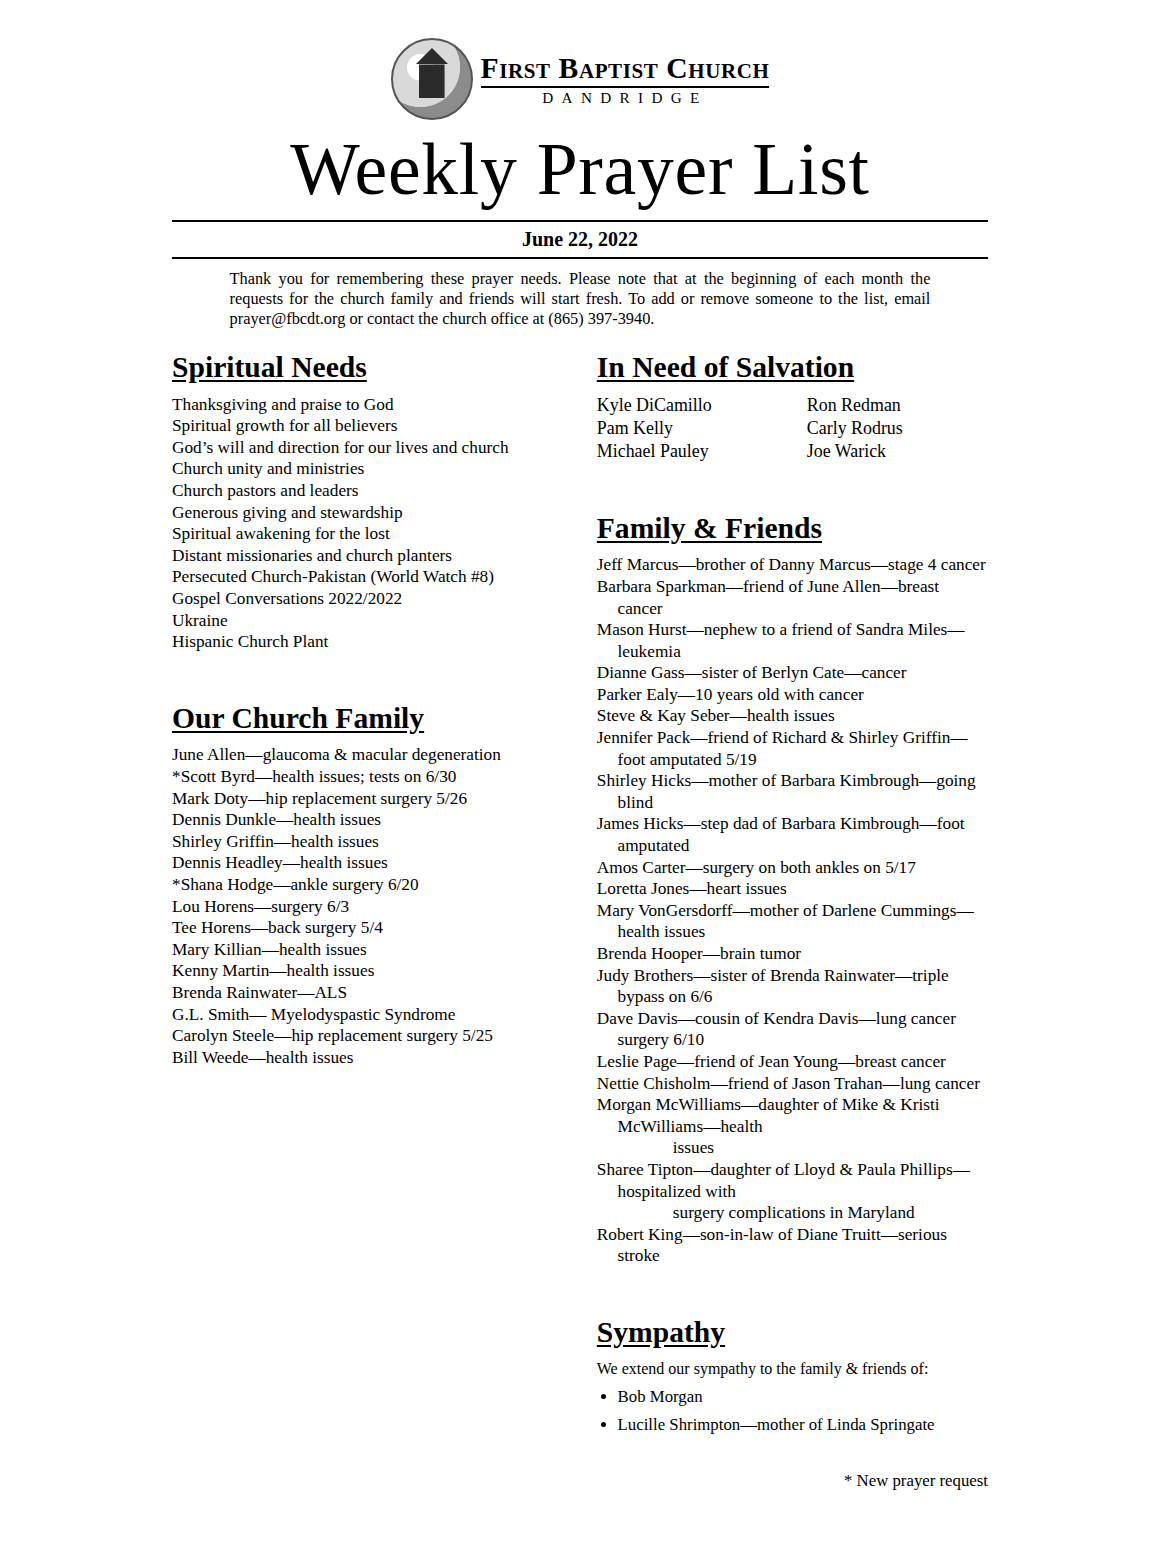First Baptist Church
Dandridge
Weekly Prayer List
June 22, 2022
Thank you for remembering these prayer needs. Please note that at the beginning of each month the requests for the church family and friends will start fresh. To add or remove someone to the list, email prayer@fbcdt.org or contact the church office at (865) 397-3940.
Spiritual Needs
Thanksgiving and praise to God
Spiritual growth for all believers
God’s will and direction for our lives and church
Church unity and ministries
Church pastors and leaders
Generous giving and stewardship
Spiritual awakening for the lost
Distant missionaries and church planters
Persecuted Church-Pakistan (World Watch #8)
Gospel Conversations 2022/2022
Ukraine
Hispanic Church Plant
Our Church Family
June Allen—glaucoma & macular degeneration
*Scott Byrd—health issues; tests on 6/30
Mark Doty—hip replacement surgery 5/26
Dennis Dunkle—health issues
Shirley Griffin—health issues
Dennis Headley—health issues
*Shana Hodge—ankle surgery 6/20
Lou Horens—surgery 6/3
Tee Horens—back surgery 5/4
Mary Killian—health issues
Kenny Martin—health issues
Brenda Rainwater—ALS
G.L. Smith— Myelodyspastic Syndrome
Carolyn Steele—hip replacement surgery 5/25
Bill Weede—health issues
In Need of Salvation
Kyle DiCamillo
Ron Redman
Pam Kelly
Carly Rodrus
Michael Pauley
Joe Warick
Family & Friends
Jeff Marcus—brother of Danny Marcus—stage 4 cancer
Barbara Sparkman—friend of June Allen—breast cancer
Mason Hurst—nephew to a friend of Sandra Miles—leukemia
Dianne Gass—sister of Berlyn Cate—cancer
Parker Ealy—10 years old with cancer
Steve & Kay Seber—health issues
Jennifer Pack—friend of Richard & Shirley Griffin—foot amputated 5/19
Shirley Hicks—mother of Barbara Kimbrough—going blind
James Hicks—step dad of Barbara Kimbrough—foot amputated
Amos Carter—surgery on both ankles on 5/17
Loretta Jones—heart issues
Mary VonGersdorff—mother of Darlene Cummings—health issues
Brenda Hooper—brain tumor
Judy Brothers—sister of Brenda Rainwater—triple bypass on 6/6
Dave Davis—cousin of Kendra Davis—lung cancer surgery 6/10
Leslie Page—friend of Jean Young—breast cancer
Nettie Chisholm—friend of Jason Trahan—lung cancer
Morgan McWilliams—daughter of Mike & Kristi McWilliams—health issues
Sharee Tipton—daughter of Lloyd & Paula Phillips—hospitalized with surgery complications in Maryland
Robert King—son-in-law of Diane Truitt—serious stroke
Sympathy
We extend our sympathy to the family & friends of:
Bob Morgan
Lucille Shrimpton—mother of Linda Springate
* New prayer request